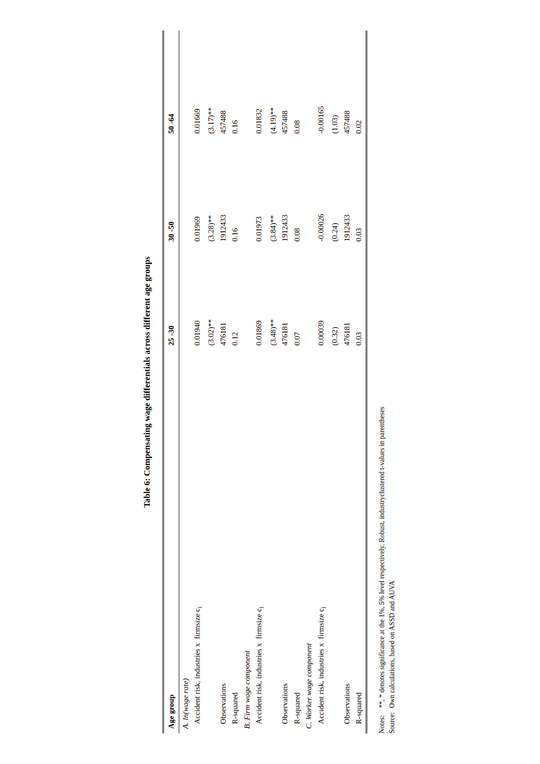Table 6: Compensating wage differentials across different age groups
| Age group | 25 -30 | 30 -50 | 50 -64 |
| --- | --- | --- | --- |
| A. ln(wage rate) |
| Accident risk, industries x firmsize c i | 0.01940 | 0.01969 | 0.01669 |
| | (3.02)** | (3.28)** | (3.17)** |
| Observations | 476181 | 1912433 | 457488 |
| R-squared | 0.12 | 0.16 | 0.16 |
| B. Firm wage component |
| Accident risk, industries x firmsize c i | 0.01869 | 0.01973 | 0.01832 |
| | (3.48)** | (3.84)** | (4.19)** |
| Observations | 476181 | 1912433 | 457488 |
| R-squared | 0.07 | 0.08 | 0.08 |
| C. Worker wage component |
| Accident risk, industries x firmsize c i | 0.00039 | -0.00026 | -0.00165 |
| | (0.32) | (0.24) | (1.03) |
| Observations | 476181 | 1912433 | 457488 |
| R-squared | 0.03 | 0.03 | 0.02 |
| Notes: | **, * denotes significance at the 1%, 5% level respectively. Robust, industryclustered t-values in parentheses |
| Source: | Own calculations, based on ASSD and AUVA |